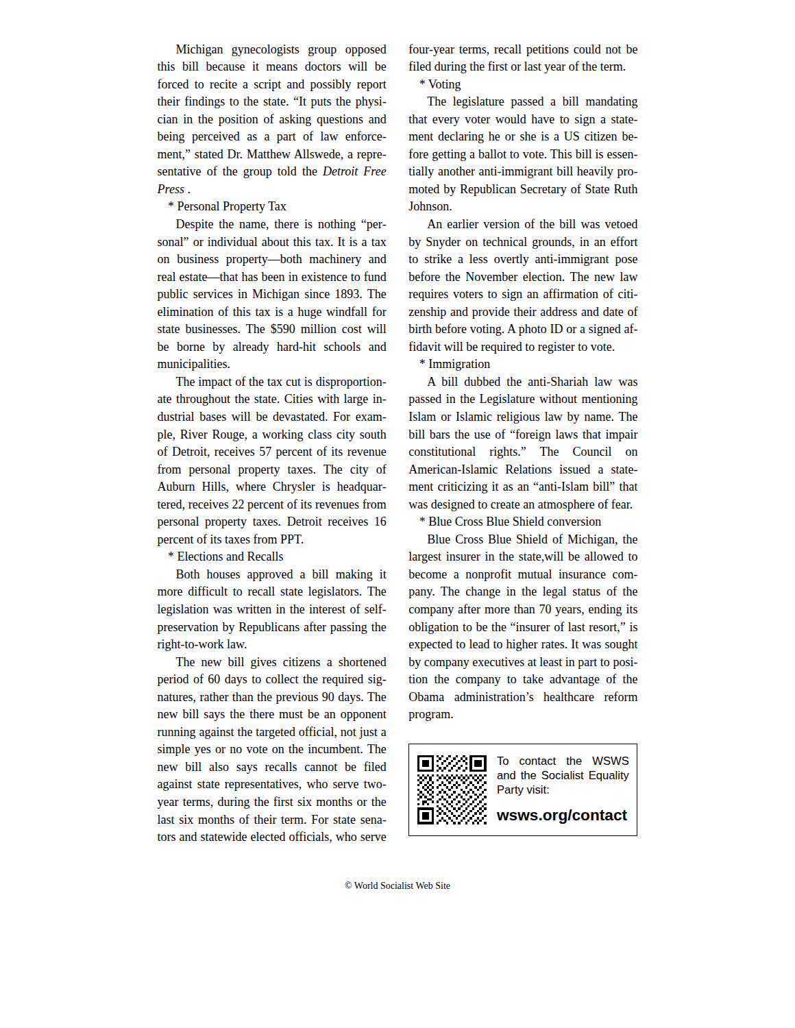Michigan gynecologists group opposed this bill because it means doctors will be forced to recite a script and possibly report their findings to the state. “It puts the physician in the position of asking questions and being perceived as a part of law enforcement,” stated Dr. Matthew Allswede, a representative of the group told the Detroit Free Press .
* Personal Property Tax
Despite the name, there is nothing “personal” or individual about this tax. It is a tax on business property—both machinery and real estate—that has been in existence to fund public services in Michigan since 1893. The elimination of this tax is a huge windfall for state businesses. The $590 million cost will be borne by already hard-hit schools and municipalities.
The impact of the tax cut is disproportionate throughout the state. Cities with large industrial bases will be devastated. For example, River Rouge, a working class city south of Detroit, receives 57 percent of its revenue from personal property taxes. The city of Auburn Hills, where Chrysler is headquartered, receives 22 percent of its revenues from personal property taxes. Detroit receives 16 percent of its taxes from PPT.
* Elections and Recalls
Both houses approved a bill making it more difficult to recall state legislators. The legislation was written in the interest of self-preservation by Republicans after passing the right-to-work law.
The new bill gives citizens a shortened period of 60 days to collect the required signatures, rather than the previous 90 days. The new bill says the there must be an opponent running against the targeted official, not just a simple yes or no vote on the incumbent. The new bill also says recalls cannot be filed against state representatives, who serve two-year terms, during the first six months or the last six months of their term. For state senators and statewide elected officials, who serve four-year terms, recall petitions could not be filed during the first or last year of the term.
* Voting
The legislature passed a bill mandating that every voter would have to sign a statement declaring he or she is a US citizen before getting a ballot to vote. This bill is essentially another anti-immigrant bill heavily promoted by Republican Secretary of State Ruth Johnson.
An earlier version of the bill was vetoed by Snyder on technical grounds, in an effort to strike a less overtly anti-immigrant pose before the November election. The new law requires voters to sign an affirmation of citizenship and provide their address and date of birth before voting. A photo ID or a signed affidavit will be required to register to vote.
* Immigration
A bill dubbed the anti-Shariah law was passed in the Legislature without mentioning Islam or Islamic religious law by name. The bill bars the use of “foreign laws that impair constitutional rights.” The Council on American-Islamic Relations issued a statement criticizing it as an “anti-Islam bill” that was designed to create an atmosphere of fear.
* Blue Cross Blue Shield conversion
Blue Cross Blue Shield of Michigan, the largest insurer in the state,will be allowed to become a nonprofit mutual insurance company. The change in the legal status of the company after more than 70 years, ending its obligation to be the “insurer of last resort,” is expected to lead to higher rates. It was sought by company executives at least in part to position the company to take advantage of the Obama administration’s healthcare reform program.
To contact the WSWS and the Socialist Equality Party visit: wsws.org/contact
© World Socialist Web Site